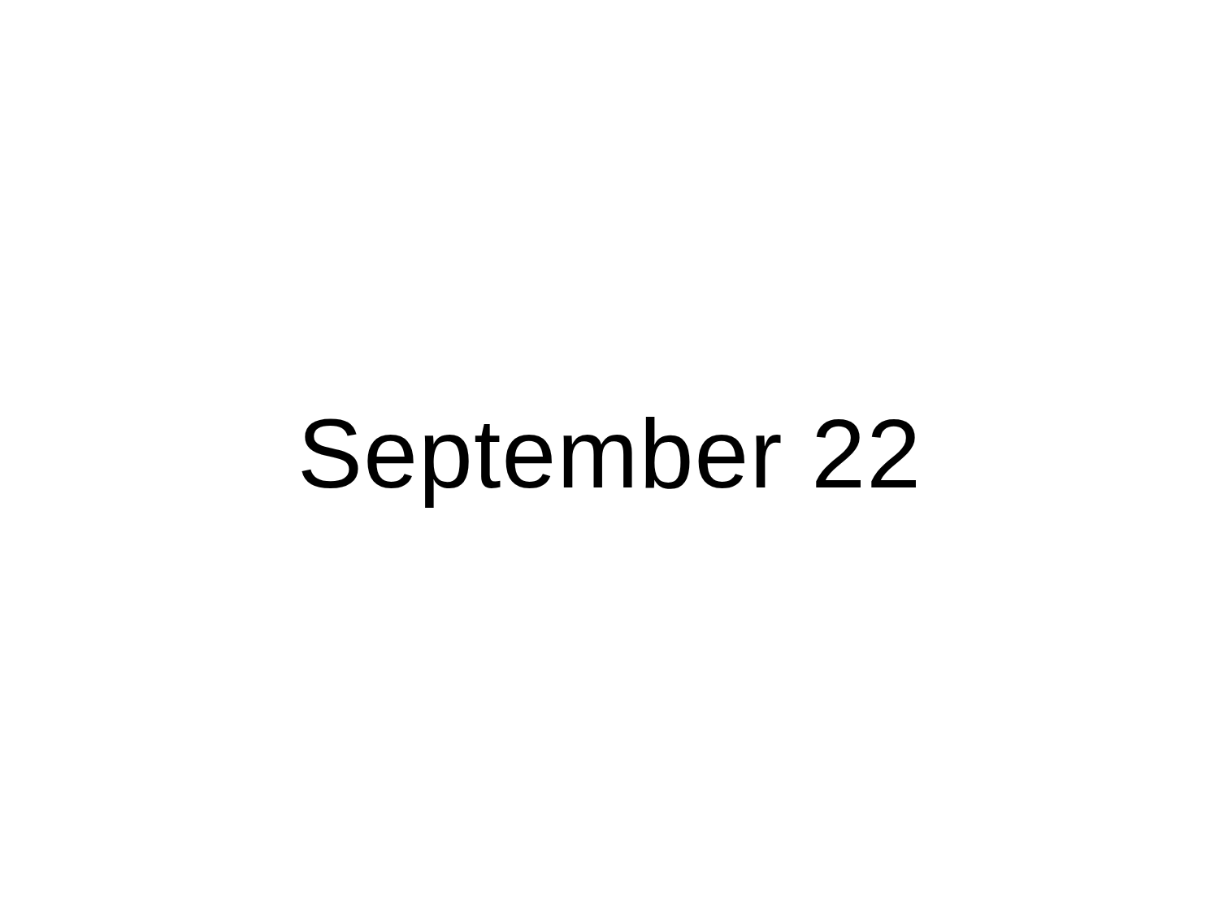September 22